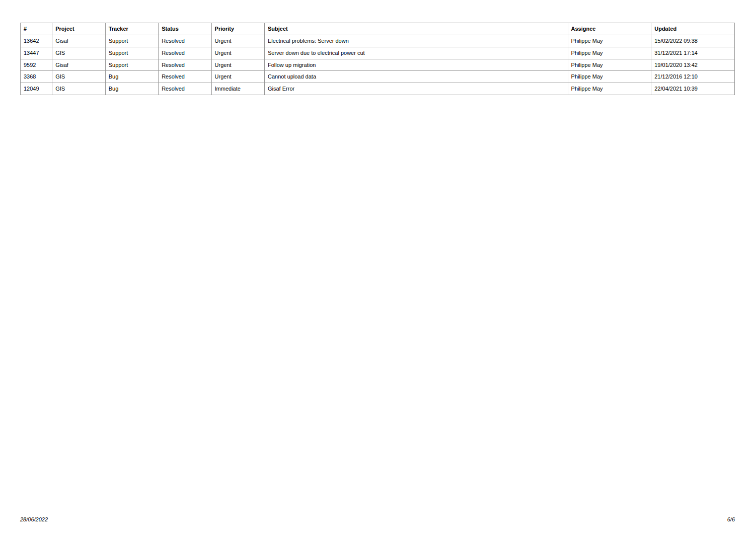| # | Project | Tracker | Status | Priority | Subject | Assignee | Updated |
| --- | --- | --- | --- | --- | --- | --- | --- |
| 13642 | Gisaf | Support | Resolved | Urgent | Electrical problems: Server down | Philippe May | 15/02/2022 09:38 |
| 13447 | GIS | Support | Resolved | Urgent | Server down due to electrical power cut | Philippe May | 31/12/2021 17:14 |
| 9592 | Gisaf | Support | Resolved | Urgent | Follow up migration | Philippe May | 19/01/2020 13:42 |
| 3368 | GIS | Bug | Resolved | Urgent | Cannot upload data | Philippe May | 21/12/2016 12:10 |
| 12049 | GIS | Bug | Resolved | Immediate | Gisaf Error | Philippe May | 22/04/2021 10:39 |
28/06/2022 6/6